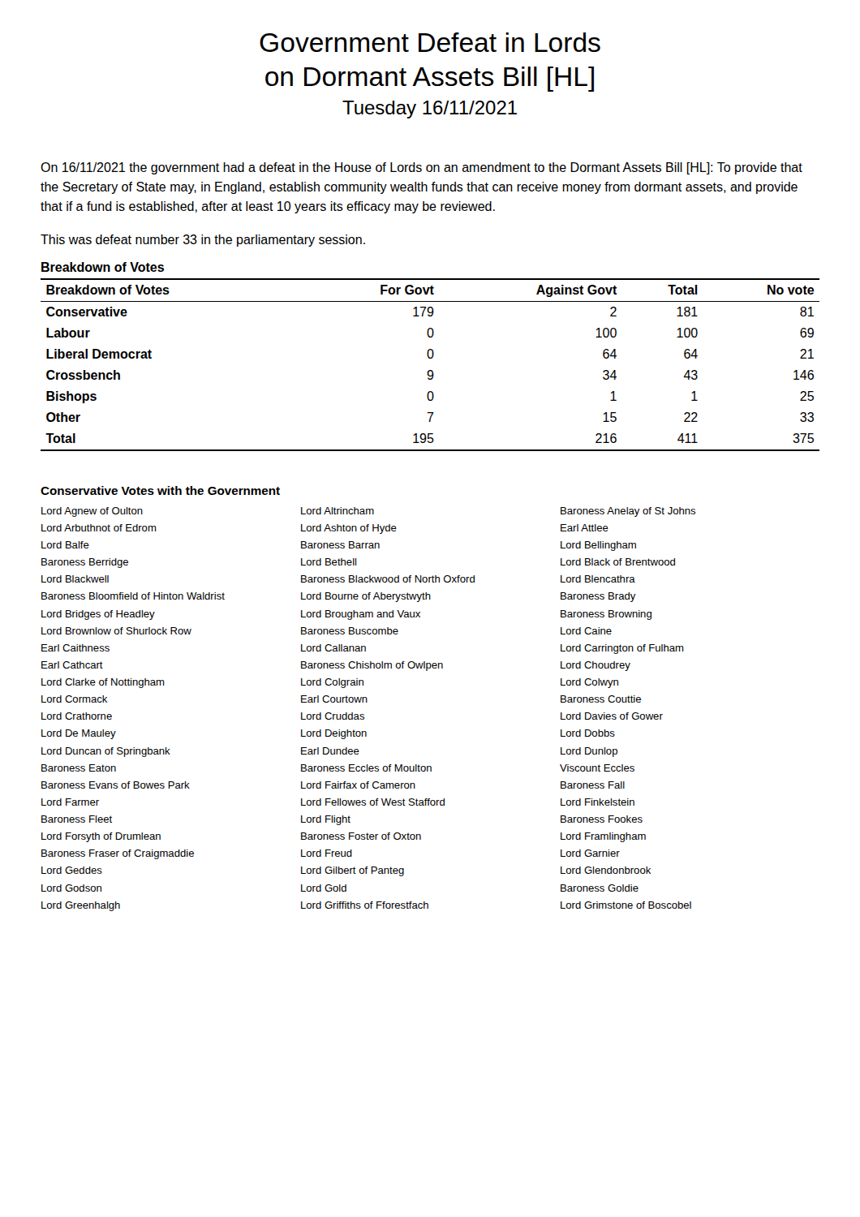Government Defeat in Lords
on Dormant Assets Bill [HL]
Tuesday 16/11/2021
On 16/11/2021 the government had a defeat in the House of Lords on an amendment to the Dormant Assets Bill [HL]: To provide that the Secretary of State may, in England, establish community wealth funds that can receive money from dormant assets, and provide that if a fund is established, after at least 10 years its efficacy may be reviewed.
This was defeat number 33 in the parliamentary session.
Breakdown of Votes
| Breakdown of Votes | For Govt | Against Govt | Total | No vote |
| --- | --- | --- | --- | --- |
| Conservative | 179 | 2 | 181 | 81 |
| Labour | 0 | 100 | 100 | 69 |
| Liberal Democrat | 0 | 64 | 64 | 21 |
| Crossbench | 9 | 34 | 43 | 146 |
| Bishops | 0 | 1 | 1 | 25 |
| Other | 7 | 15 | 22 | 33 |
| Total | 195 | 216 | 411 | 375 |
Conservative Votes with the Government
| Lord Agnew of Oulton | Lord Altrincham | Baroness Anelay of St Johns |
| Lord Arbuthnot of Edrom | Lord Ashton of Hyde | Earl Attlee |
| Lord Balfe | Baroness Barran | Lord Bellingham |
| Baroness Berridge | Lord Bethell | Lord Black of Brentwood |
| Lord Blackwell | Baroness Blackwood of North Oxford | Lord Blencathra |
| Baroness Bloomfield of Hinton Waldrist | Lord Bourne of Aberystwyth | Baroness Brady |
| Lord Bridges of Headley | Lord Brougham and Vaux | Baroness Browning |
| Lord Brownlow of Shurlock Row | Baroness Buscombe | Lord Caine |
| Earl Caithness | Lord Callanan | Lord Carrington of Fulham |
| Earl Cathcart | Baroness Chisholm of Owlpen | Lord Choudrey |
| Lord Clarke of Nottingham | Lord Colgrain | Lord Colwyn |
| Lord Cormack | Earl Courtown | Baroness Couttie |
| Lord Crathorne | Lord Cruddas | Lord Davies of Gower |
| Lord De Mauley | Lord Deighton | Lord Dobbs |
| Lord Duncan of Springbank | Earl Dundee | Lord Dunlop |
| Baroness Eaton | Baroness Eccles of Moulton | Viscount Eccles |
| Baroness Evans of Bowes Park | Lord Fairfax of Cameron | Baroness Fall |
| Lord Farmer | Lord Fellowes of West Stafford | Lord Finkelstein |
| Baroness Fleet | Lord Flight | Baroness Fookes |
| Lord Forsyth of Drumlean | Baroness Foster of Oxton | Lord Framlingham |
| Baroness Fraser of Craigmaddie | Lord Freud | Lord Garnier |
| Lord Geddes | Lord Gilbert of Panteg | Lord Glendonbrook |
| Lord Godson | Lord Gold | Baroness Goldie |
| Lord Greenhalgh | Lord Griffiths of Fforestfach | Lord Grimstone of Boscobel |